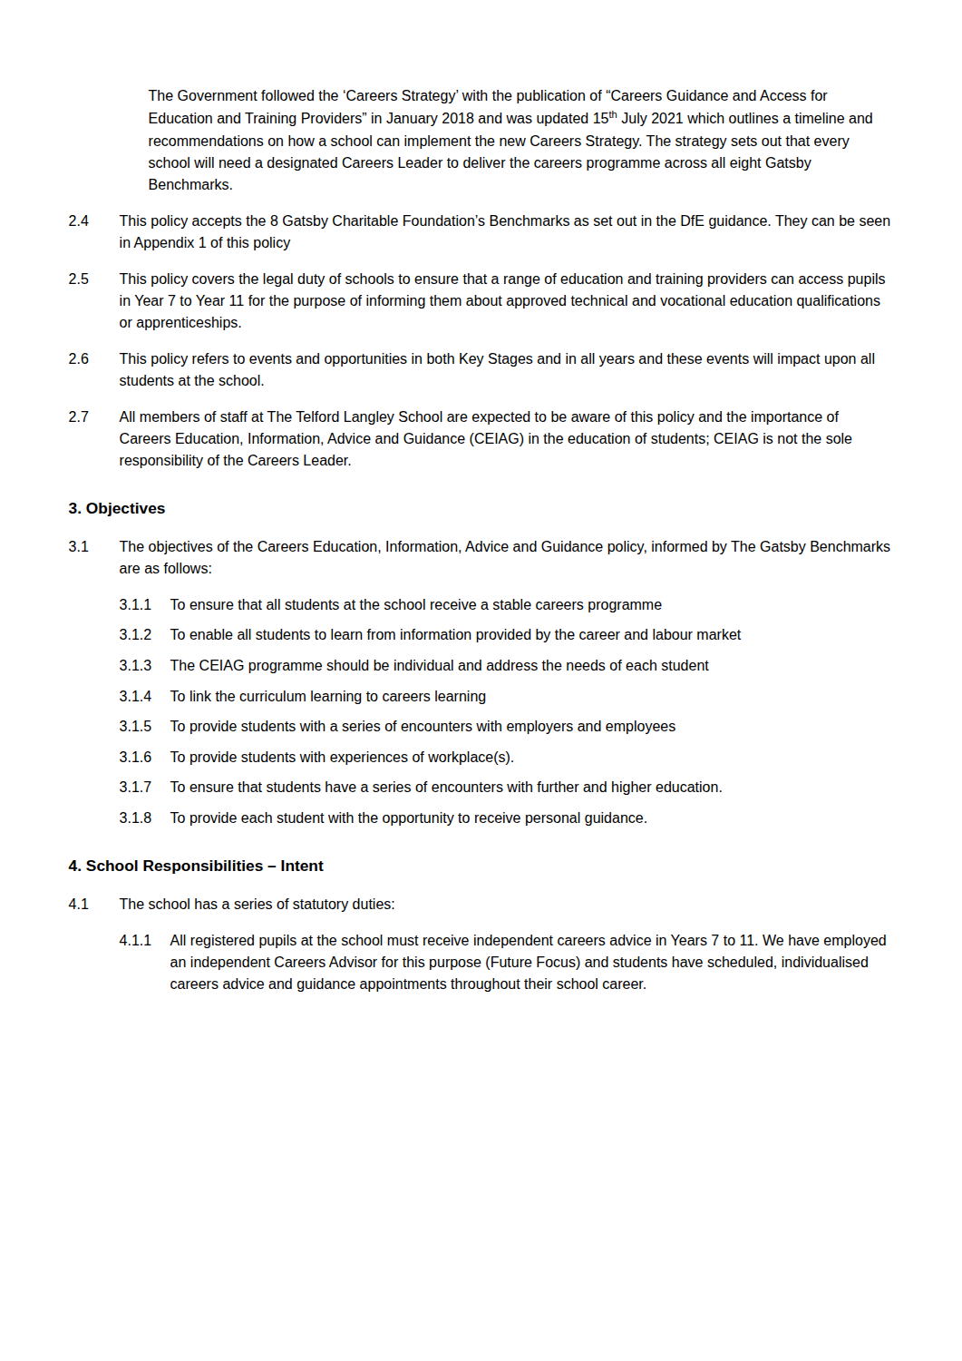The Government followed the ‘Careers Strategy’ with the publication of “Careers Guidance and Access for Education and Training Providers” in January 2018 and was updated 15th July 2021 which outlines a timeline and recommendations on how a school can implement the new Careers Strategy. The strategy sets out that every school will need a designated Careers Leader to deliver the careers programme across all eight Gatsby Benchmarks.
2.4
This policy accepts the 8 Gatsby Charitable Foundation’s Benchmarks as set out in the DfE guidance. They can be seen in Appendix 1 of this policy
2.5
This policy covers the legal duty of schools to ensure that a range of education and training providers can access pupils in Year 7 to Year 11 for the purpose of informing them about approved technical and vocational education qualifications or apprenticeships.
2.6
This policy refers to events and opportunities in both Key Stages and in all years and these events will impact upon all students at the school.
2.7
All members of staff at The Telford Langley School are expected to be aware of this policy and the importance of Careers Education, Information, Advice and Guidance (CEIAG) in the education of students; CEIAG is not the sole responsibility of the Careers Leader.
3. Objectives
3.1
The objectives of the Careers Education, Information, Advice and Guidance policy, informed by The Gatsby Benchmarks are as follows:
3.1.1
To ensure that all students at the school receive a stable careers programme
3.1.2
To enable all students to learn from information provided by the career and labour market
3.1.3
The CEIAG programme should be individual and address the needs of each student
3.1.4
To link the curriculum learning to careers learning
3.1.5
To provide students with a series of encounters with employers and employees
3.1.6
To provide students with experiences of workplace(s).
3.1.7
To ensure that students have a series of encounters with further and higher education.
3.1.8
To provide each student with the opportunity to receive personal guidance.
4. School Responsibilities – Intent
4.1
The school has a series of statutory duties:
4.1.1
All registered pupils at the school must receive independent careers advice in Years 7 to 11. We have employed an independent Careers Advisor for this purpose (Future Focus) and students have scheduled, individualised careers advice and guidance appointments throughout their school career.